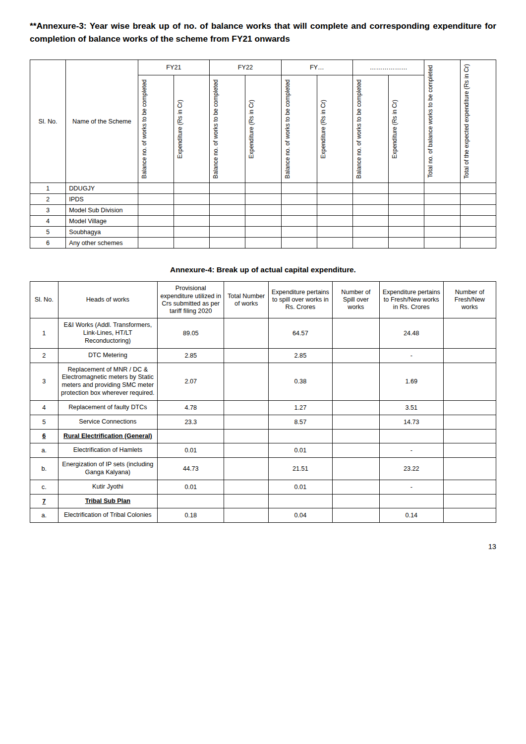**Annexure-3: Year wise break up of no. of balance works that will complete and corresponding expenditure for completion of balance works of the scheme from FY21 onwards
| Sl. No. | Name of the Scheme | FY21 | FY22 | FY… | ……………… | Total no. of balance works to be completed | Total of the expected expenditure (Rs in Cr) |
| --- | --- | --- | --- | --- | --- | --- | --- |
| Balance no. of works to be completed | Expenditure (Rs in Cr) | Balance no. of works to be completed | Expenditure (Rs in Cr) | Balance no. of works to be completed | Expenditure (Rs in Cr) | Balance no. of works to be completed | Expenditure (Rs in Cr) |
| 1 | DDUGJY | | | | | | | | | | |
| 2 | IPDS | | | | | | | | | | |
| 3 | Model Sub Division | | | | | | | | | | |
| 4 | Model Village | | | | | | | | | | |
| 5 | Soubhagya | | | | | | | | | | |
| 6 | Any other schemes | | | | | | | | | | |
Annexure-4: Break up of actual capital expenditure.
| Sl. No. | Heads of works | Provisional expenditure utilized in Crs submitted as per tariff filing 2020 | Total Number of works | Expenditure pertains to spill over works in Rs. Crores | Number of Spill over works | Expenditure pertains to Fresh/New works in Rs. Crores | Number of Fresh/New works |
| --- | --- | --- | --- | --- | --- | --- | --- |
| 1 | E&I Works (Addl. Transformers, Link-Lines, HT/LT Reconductoring) | 89.05 | | 64.57 | | 24.48 | |
| 2 | DTC Metering | 2.85 | | 2.85 | | - | |
| 3 | Replacement of MNR / DC & Electromagnetic meters by Static meters and providing SMC meter protection box wherever required. | 2.07 | | 0.38 | | 1.69 | |
| 4 | Replacement of faulty DTCs | 4.78 | | 1.27 | | 3.51 | |
| 5 | Service Connections | 23.3 | | 8.57 | | 14.73 | |
| 6 | Rural Electrification (General) | | | | | | |
| a. | Electrification of Hamlets | 0.01 | | 0.01 | | - | |
| b. | Energization of IP sets (including Ganga Kalyana) | 44.73 | | 21.51 | | 23.22 | |
| c. | Kutir Jyothi | 0.01 | | 0.01 | | - | |
| 7 | Tribal Sub Plan | | | | | | |
| a. | Electrification of Tribal Colonies | 0.18 | | 0.04 | | 0.14 | |
13